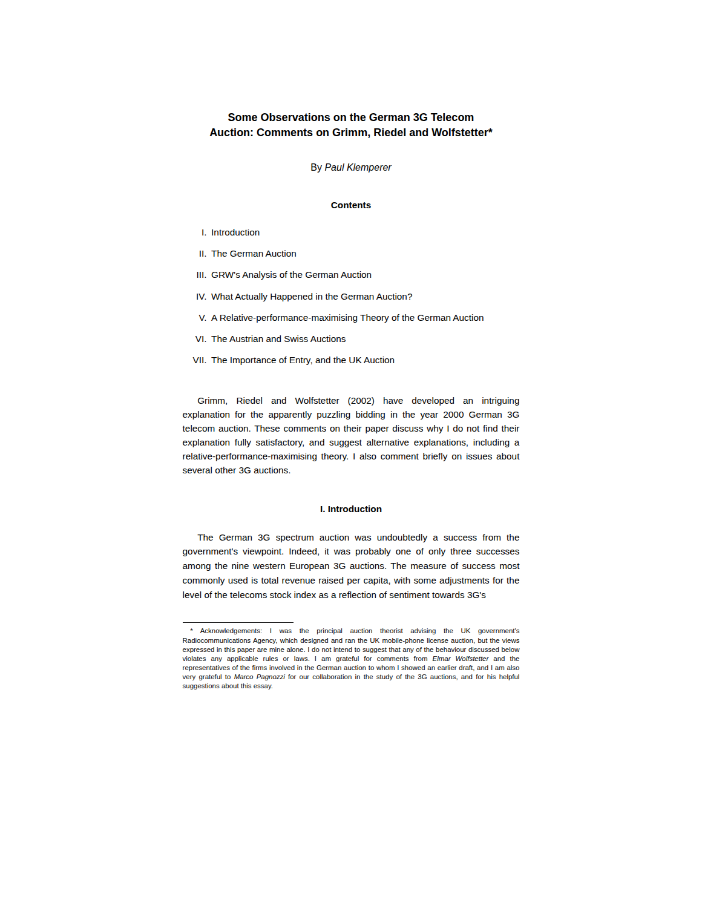Some Observations on the German 3G Telecom
Auction: Comments on Grimm, Riedel and Wolfstetter*
By Paul Klemperer
Contents
I. Introduction
II. The German Auction
III. GRW's Analysis of the German Auction
IV. What Actually Happened in the German Auction?
V. A Relative-performance-maximising Theory of the German Auction
VI. The Austrian and Swiss Auctions
VII. The Importance of Entry, and the UK Auction
Grimm, Riedel and Wolfstetter (2002) have developed an intriguing explanation for the apparently puzzling bidding in the year 2000 German 3G telecom auction. These comments on their paper discuss why I do not find their explanation fully satisfactory, and suggest alternative explanations, including a relative-performance-maximising theory. I also comment briefly on issues about several other 3G auctions.
I. Introduction
The German 3G spectrum auction was undoubtedly a success from the government's viewpoint. Indeed, it was probably one of only three successes among the nine western European 3G auctions. The measure of success most commonly used is total revenue raised per capita, with some adjustments for the level of the telecoms stock index as a reflection of sentiment towards 3G's
* Acknowledgements: I was the principal auction theorist advising the UK government's Radiocommunications Agency, which designed and ran the UK mobile-phone license auction, but the views expressed in this paper are mine alone. I do not intend to suggest that any of the behaviour discussed below violates any applicable rules or laws. I am grateful for comments from Elmar Wolfstetter and the representatives of the firms involved in the German auction to whom I showed an earlier draft, and I am also very grateful to Marco Pagnozzi for our collaboration in the study of the 3G auctions, and for his helpful suggestions about this essay.